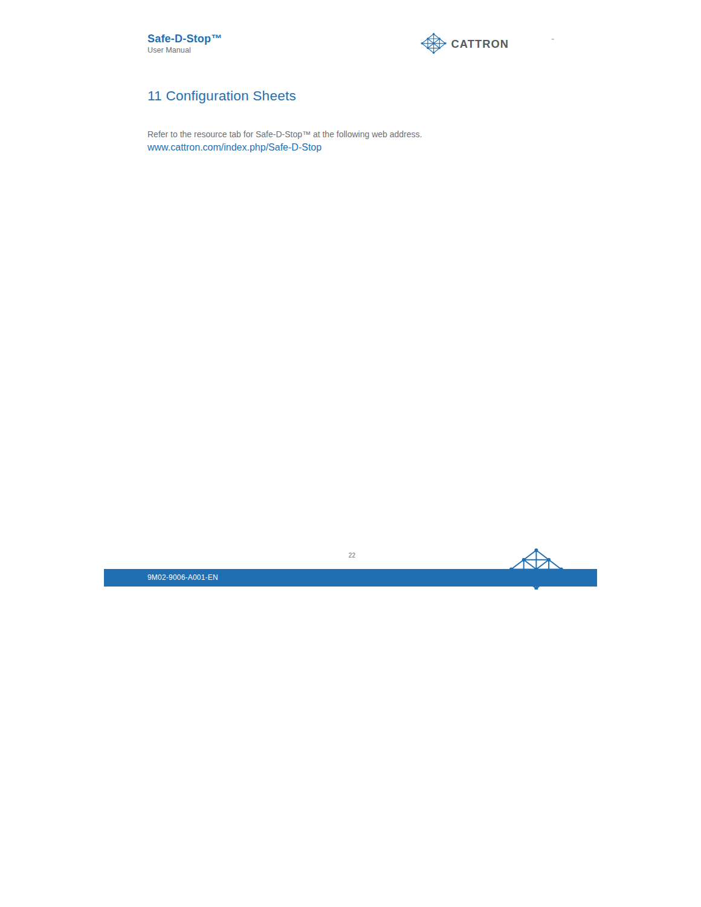Safe-D-Stop™
User Manual
CATTRON ™
11 Configuration Sheets
Refer to the resource tab for Safe-D-Stop™ at the following web address.
www.cattron.com/index.php/Safe-D-Stop
22
9M02-9006-A001-EN